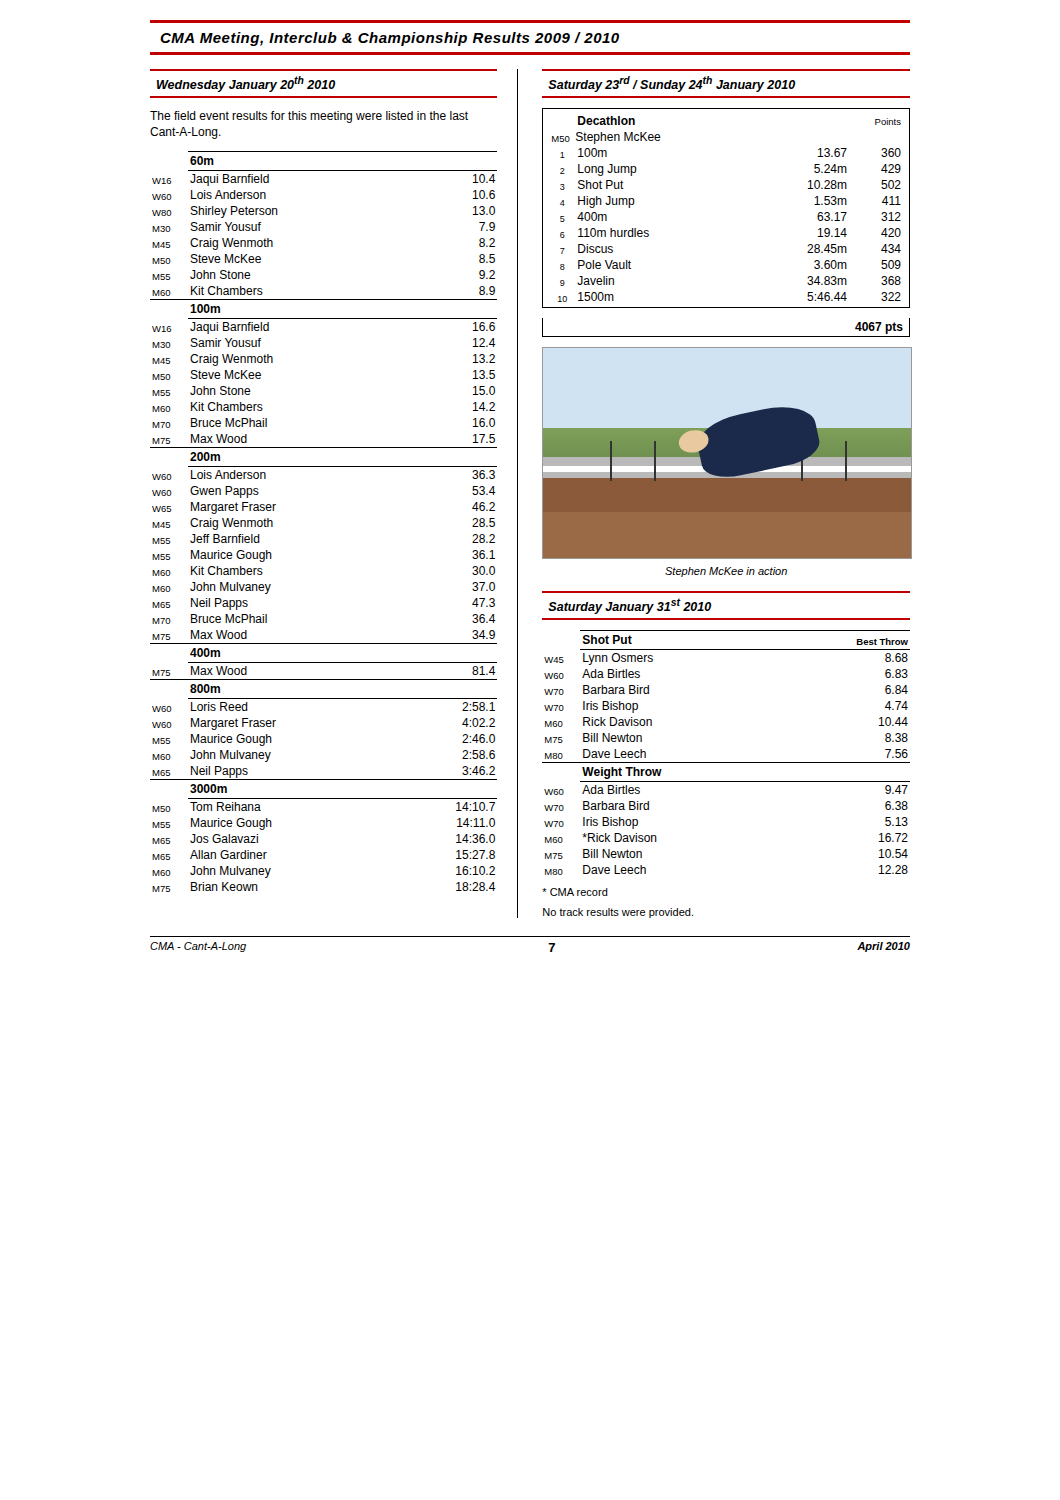CMA Meeting, Interclub & Championship Results 2009 / 2010
Wednesday January 20th 2010
The field event results for this meeting were listed in the last Cant-A-Long.
| | 60m | |
| W16 | Jaqui Barnfield | 10.4 |
| W60 | Lois Anderson | 10.6 |
| W80 | Shirley Peterson | 13.0 |
| M30 | Samir Yousuf | 7.9 |
| M45 | Craig Wenmoth | 8.2 |
| M50 | Steve McKee | 8.5 |
| M55 | John Stone | 9.2 |
| M60 | Kit Chambers | 8.9 |
| | 100m | |
| W16 | Jaqui Barnfield | 16.6 |
| M30 | Samir Yousuf | 12.4 |
| M45 | Craig Wenmoth | 13.2 |
| M50 | Steve McKee | 13.5 |
| M55 | John Stone | 15.0 |
| M60 | Kit Chambers | 14.2 |
| M70 | Bruce McPhail | 16.0 |
| M75 | Max Wood | 17.5 |
| | 200m | |
| W60 | Lois Anderson | 36.3 |
| W60 | Gwen Papps | 53.4 |
| W65 | Margaret Fraser | 46.2 |
| M45 | Craig Wenmoth | 28.5 |
| M55 | Jeff Barnfield | 28.2 |
| M55 | Maurice Gough | 36.1 |
| M60 | Kit Chambers | 30.0 |
| M60 | John Mulvaney | 37.0 |
| M65 | Neil Papps | 47.3 |
| M70 | Bruce McPhail | 36.4 |
| M75 | Max Wood | 34.9 |
| | 400m | |
| M75 | Max Wood | 81.4 |
| | 800m | |
| W60 | Loris Reed | 2:58.1 |
| W60 | Margaret Fraser | 4:02.2 |
| M55 | Maurice Gough | 2:46.0 |
| M60 | John Mulvaney | 2:58.6 |
| M65 | Neil Papps | 3:46.2 |
| | 3000m | |
| M50 | Tom Reihana | 14:10.7 |
| M55 | Maurice Gough | 14:11.0 |
| M65 | Jos Galavazi | 14:36.0 |
| M65 | Allan Gardiner | 15:27.8 |
| M60 | John Mulvaney | 16:10.2 |
| M75 | Brian Keown | 18:28.4 |
Saturday 23rd / Sunday 24th January 2010
| | Decathlon | | Points |
| M50 | Stephen McKee | | |
| 1 | 100m | 13.67 | 360 |
| 2 | Long Jump | 5.24m | 429 |
| 3 | Shot Put | 10.28m | 502 |
| 4 | High Jump | 1.53m | 411 |
| 5 | 400m | 63.17 | 312 |
| 6 | 110m hurdles | 19.14 | 420 |
| 7 | Discus | 28.45m | 434 |
| 8 | Pole Vault | 3.60m | 509 |
| 9 | Javelin | 34.83m | 368 |
| 10 | 1500m | 5:46.44 | 322 |
4067 pts
Stephen McKee in action
Saturday January 31st 2010
| | Shot Put | Best Throw |
| W45 | Lynn Osmers | 8.68 |
| W60 | Ada Birtles | 6.83 |
| W70 | Barbara Bird | 6.84 |
| W70 | Iris Bishop | 4.74 |
| M60 | Rick Davison | 10.44 |
| M75 | Bill Newton | 8.38 |
| M80 | Dave Leech | 7.56 |
| | Weight Throw | |
| W60 | Ada Birtles | 9.47 |
| W70 | Barbara Bird | 6.38 |
| W70 | Iris Bishop | 5.13 |
| M60 | *Rick Davison | 16.72 |
| M75 | Bill Newton | 10.54 |
| M80 | Dave Leech | 12.28 |
* CMA record
No track results were provided.
CMA - Cant-A-Long 7 April 2010